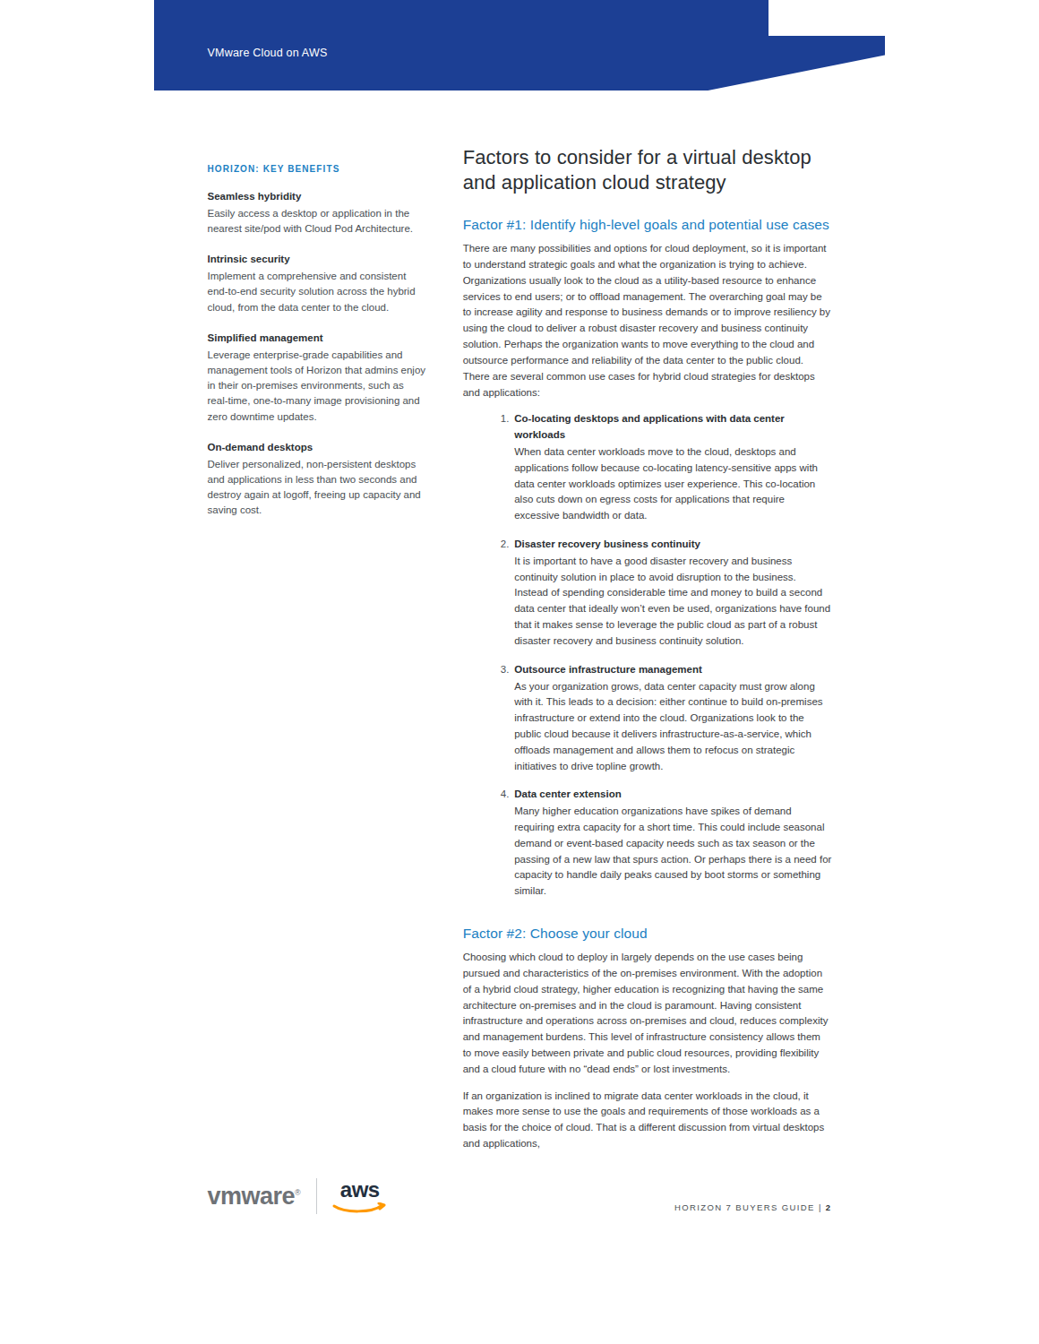VMware Cloud on AWS
Horizon: Key Benefits
Seamless hybridity
Easily access a desktop or application in the nearest site/pod with Cloud Pod Architecture.
Intrinsic security
Implement a comprehensive and consistent end-to-end security solution across the hybrid cloud, from the data center to the cloud.
Simplified management
Leverage enterprise-grade capabilities and management tools of Horizon that admins enjoy in their on-premises environments, such as real-time, one-to-many image provisioning and zero downtime updates.
On-demand desktops
Deliver personalized, non-persistent desktops and applications in less than two seconds and destroy again at logoff, freeing up capacity and saving cost.
Factors to consider for a virtual desktop and application cloud strategy
Factor #1: Identify high-level goals and potential use cases
There are many possibilities and options for cloud deployment, so it is important to understand strategic goals and what the organization is trying to achieve. Organizations usually look to the cloud as a utility-based resource to enhance services to end users; or to offload management. The overarching goal may be to increase agility and response to business demands or to improve resiliency by using the cloud to deliver a robust disaster recovery and business continuity solution. Perhaps the organization wants to move everything to the cloud and outsource performance and reliability of the data center to the public cloud. There are several common use cases for hybrid cloud strategies for desktops and applications:
Co-locating desktops and applications with data center workloads
When data center workloads move to the cloud, desktops and applications follow because co-locating latency-sensitive apps with data center workloads optimizes user experience. This co-location also cuts down on egress costs for applications that require excessive bandwidth or data.
Disaster recovery business continuity
It is important to have a good disaster recovery and business continuity solution in place to avoid disruption to the business. Instead of spending considerable time and money to build a second data center that ideally won’t even be used, organizations have found that it makes sense to leverage the public cloud as part of a robust disaster recovery and business continuity solution.
Outsource infrastructure management
As your organization grows, data center capacity must grow along with it. This leads to a decision: either continue to build on-premises infrastructure or extend into the cloud. Organizations look to the public cloud because it delivers infrastructure-as-a-service, which offloads management and allows them to refocus on strategic initiatives to drive topline growth.
Data center extension
Many higher education organizations have spikes of demand requiring extra capacity for a short time. This could include seasonal demand or event-based capacity needs such as tax season or the passing of a new law that spurs action. Or perhaps there is a need for capacity to handle daily peaks caused by boot storms or something similar.
Factor #2: Choose your cloud
Choosing which cloud to deploy in largely depends on the use cases being pursued and characteristics of the on-premises environment. With the adoption of a hybrid cloud strategy, higher education is recognizing that having the same architecture on-premises and in the cloud is paramount. Having consistent infrastructure and operations across on-premises and cloud, reduces complexity and management burdens. This level of infrastructure consistency allows them to move easily between private and public cloud resources, providing flexibility and a cloud future with no “dead ends” or lost investments.
If an organization is inclined to migrate data center workloads in the cloud, it makes more sense to use the goals and requirements of those workloads as a basis for the choice of cloud. That is a different discussion from virtual desktops and applications,
vmware®
aws
Horizon 7 Buyers Guide | 2